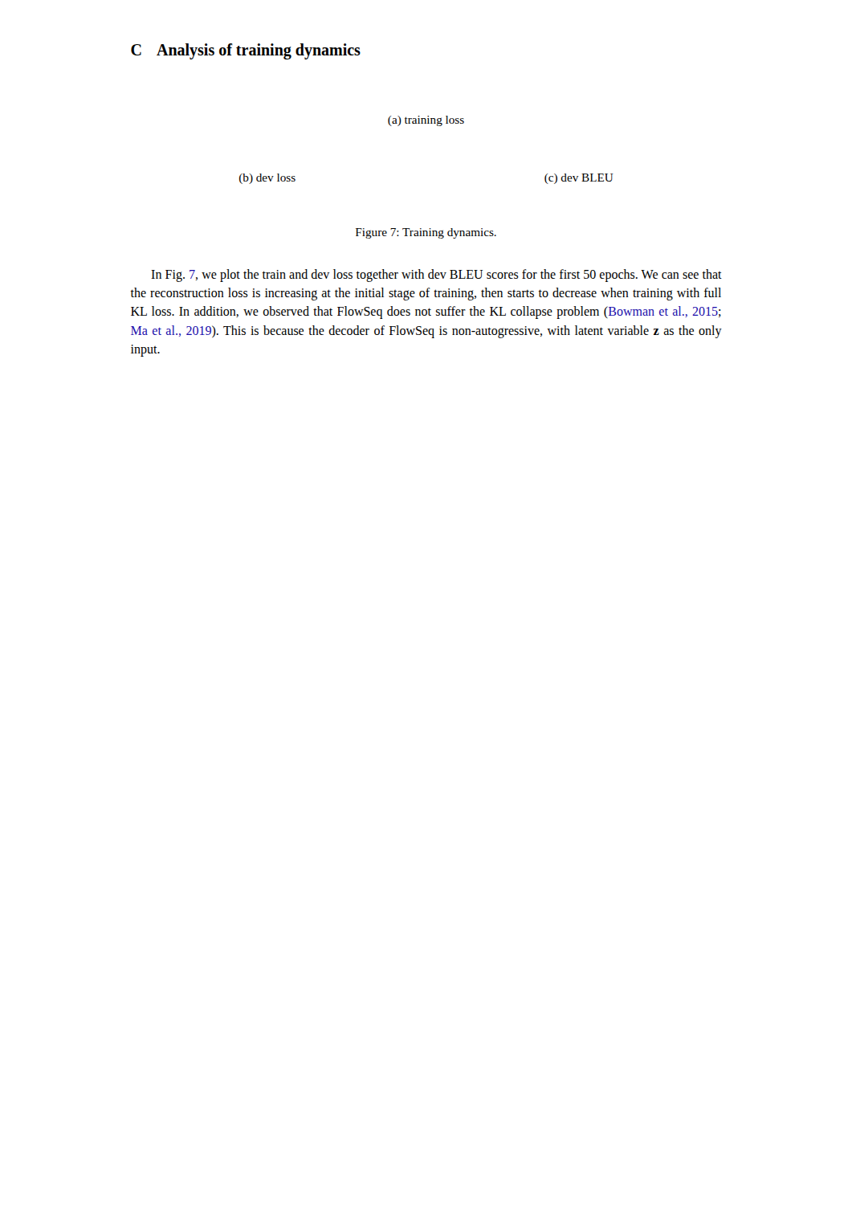CAnalysis of training dynamics
(a) training loss
(b) dev loss
(c) dev BLEU
Figure 7: Training dynamics.
In Fig. 7, we plot the train and dev loss together with dev BLEU scores for the first 50 epochs. We can see that the reconstruction loss is increasing at the initial stage of training, then starts to decrease when training with full KL loss. In addition, we observed that FlowSeq does not suffer the KL collapse problem (Bowman et al., 2015; Ma et al., 2019). This is because the decoder of FlowSeq is non-autogressive, with latent variable z as the only input.